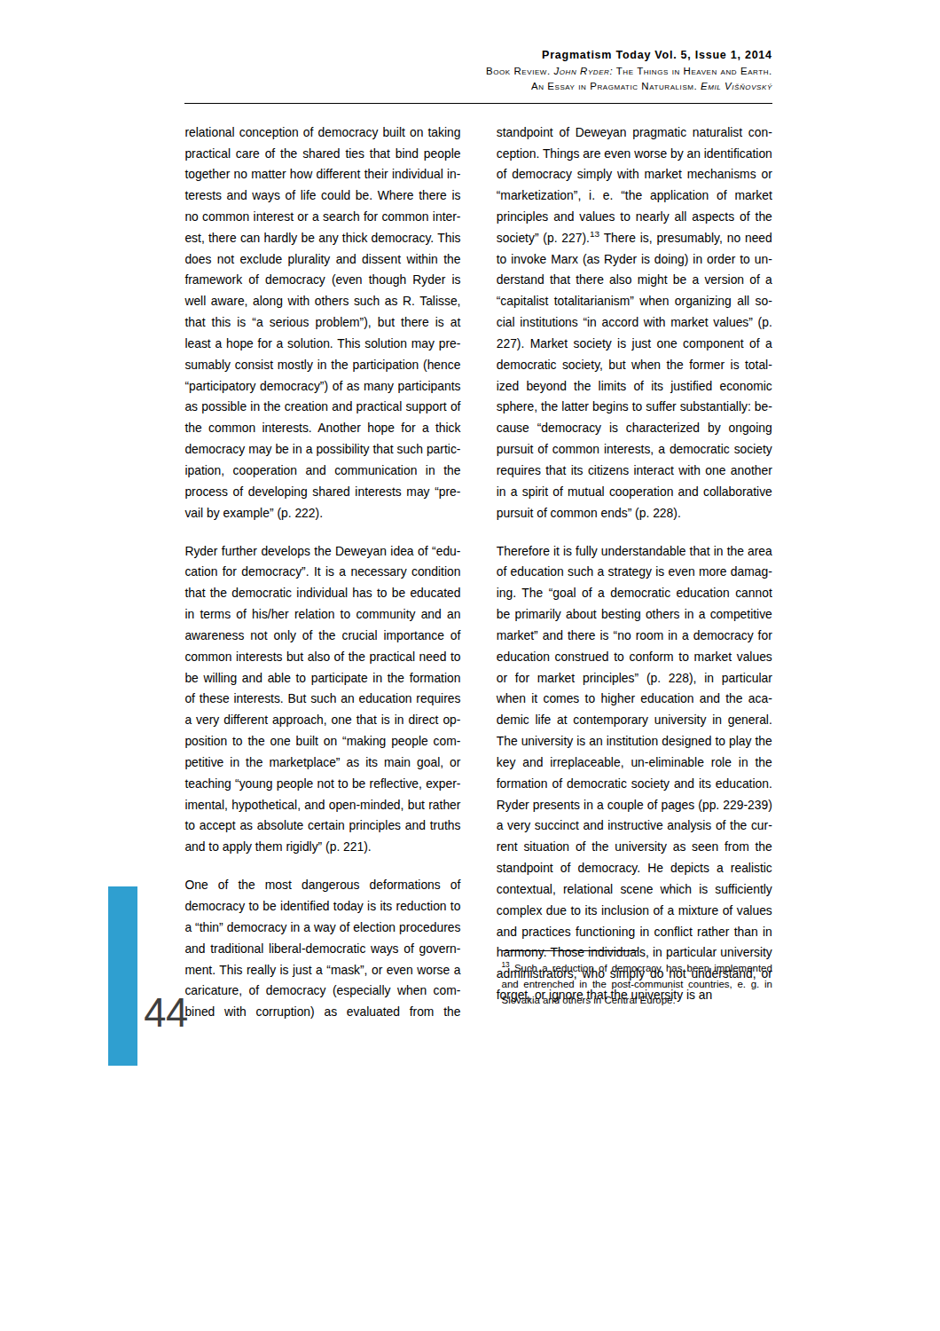Pragmatism Today Vol. 5, Issue 1, 2014
Book Review. John Ryder: The Things in Heaven and Earth.
An Essay in Pragmatic Naturalism. Emil Višňovský
relational conception of democracy built on taking practical care of the shared ties that bind people together no matter how different their individual interests and ways of life could be. Where there is no common interest or a search for common interest, there can hardly be any thick democracy. This does not exclude plurality and dissent within the framework of democracy (even though Ryder is well aware, along with others such as R. Talisse, that this is “a serious problem”), but there is at least a hope for a solution. This solution may presumably consist mostly in the participation (hence “participatory democracy”) of as many participants as possible in the creation and practical support of the common interests. Another hope for a thick democracy may be in a possibility that such participation, cooperation and communication in the process of developing shared interests may “prevail by example” (p. 222).
Ryder further develops the Deweyan idea of “education for democracy”. It is a necessary condition that the democratic individual has to be educated in terms of his/her relation to community and an awareness not only of the crucial importance of common interests but also of the practical need to be willing and able to participate in the formation of these interests. But such an education requires a very different approach, one that is in direct opposition to the one built on “making people competitive in the marketplace” as its main goal, or teaching “young people not to be reflective, experimental, hypothetical, and open-minded, but rather to accept as absolute certain principles and truths and to apply them rigidly” (p. 221).
One of the most dangerous deformations of democracy to be identified today is its reduction to a “thin” democracy in a way of election procedures and traditional liberal-democratic ways of government. This really is just a “mask”, or even worse a caricature, of democracy (especially when combined with corruption) as evaluated from the standpoint of Deweyan pragmatic naturalist conception. Things are even worse by an identification of democracy simply with market mechanisms or “marketization”, i. e. “the application of market principles and values to nearly all aspects of the society” (p. 227).13 There is, presumably, no need to invoke Marx (as Ryder is doing) in order to understand that there also might be a version of a “capitalist totalitarianism” when organizing all social institutions “in accord with market values” (p. 227). Market society is just one component of a democratic society, but when the former is totalized beyond the limits of its justified economic sphere, the latter begins to suffer substantially: because “democracy is characterized by ongoing pursuit of common interests, a democratic society requires that its citizens interact with one another in a spirit of mutual cooperation and collaborative pursuit of common ends” (p. 228).
Therefore it is fully understandable that in the area of education such a strategy is even more damaging. The “goal of a democratic education cannot be primarily about besting others in a competitive market” and there is “no room in a democracy for education construed to conform to market values or for market principles” (p. 228), in particular when it comes to higher education and the academic life at contemporary university in general. The university is an institution designed to play the key and irreplaceable, un-eliminable role in the formation of democratic society and its education. Ryder presents in a couple of pages (pp. 229-239) a very succinct and instructive analysis of the current situation of the university as seen from the standpoint of democracy. He depicts a realistic contextual, relational scene which is sufficiently complex due to its inclusion of a mixture of values and practices functioning in conflict rather than in harmony. Those individuals, in particular university administrators, who simply do not understand, or forget, or ignore that the university is an
13 Such a reduction of democracy has been implemented and entrenched in the post-communist countries, e. g. in Slovakia and others in Central Europe.
44